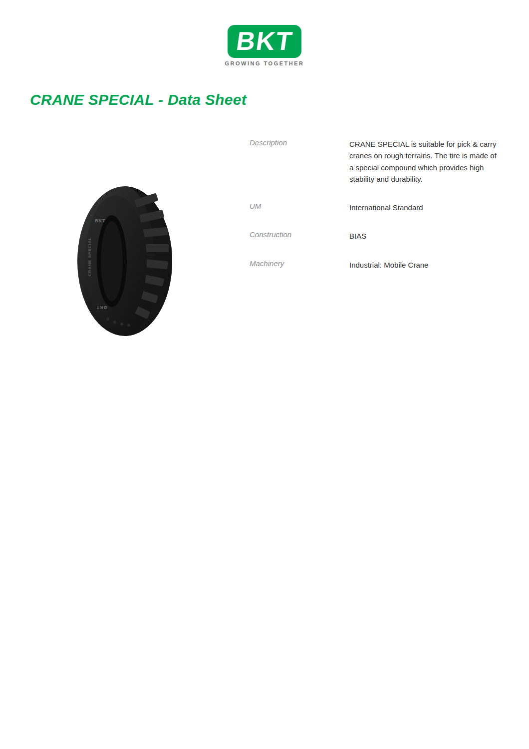BKT
Growing Together
CRANE SPECIAL - Data Sheet
BKT CRANE SPECIAL tire, angled view BKT CRANE SPECIAL BKT
| Description | CRANE SPECIAL is suitable for pick & carry cranes on rough terrains. The tire is made of a special compound which provides high stability and durability. |
| UM | International Standard |
| Construction | BIAS |
| Machinery | Industrial: Mobile Crane |